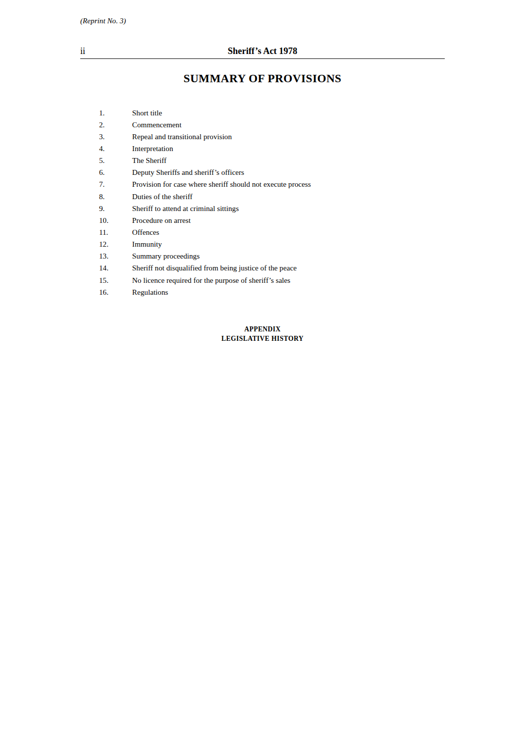(Reprint No. 3)
ii Sheriff’s Act 1978
SUMMARY OF PROVISIONS
| 1. | Short title |
| 2. | Commencement |
| 3. | Repeal and transitional provision |
| 4. | Interpretation |
| 5. | The Sheriff |
| 6. | Deputy Sheriffs and sheriff’s officers |
| 7. | Provision for case where sheriff should not execute process |
| 8. | Duties of the sheriff |
| 9. | Sheriff to attend at criminal sittings |
| 10. | Procedure on arrest |
| 11. | Offences |
| 12. | Immunity |
| 13. | Summary proceedings |
| 14. | Sheriff not disqualified from being justice of the peace |
| 15. | No licence required for the purpose of sheriff’s sales |
| 16. | Regulations |
APPENDIX
LEGISLATIVE HISTORY